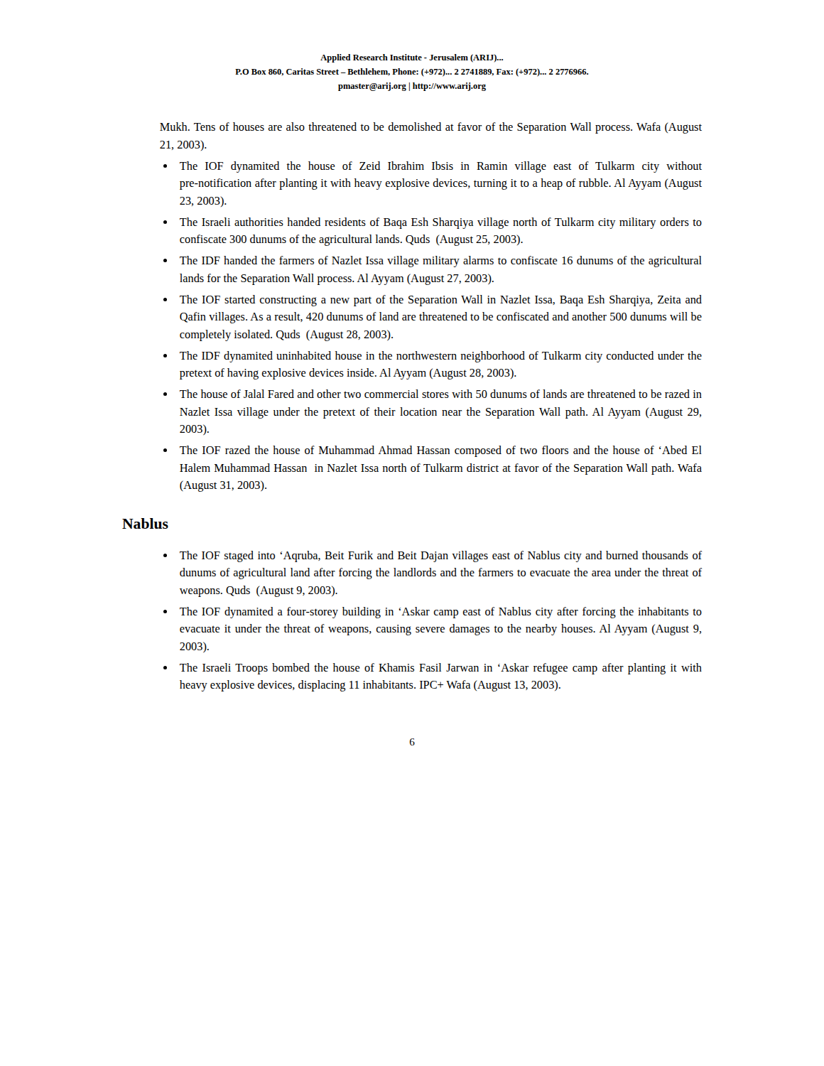Applied Research Institute - Jerusalem (ARIJ)...
P.O Box 860, Caritas Street – Bethlehem, Phone: (+972)... 2 2741889, Fax: (+972)... 2 2776966.
pmaster@arij.org | http://www.arij.org
Mukh. Tens of houses are also threatened to be demolished at favor of the Separation Wall process. Wafa (August 21, 2003).
The IOF dynamited the house of Zeid Ibrahim Ibsis in Ramin village east of Tulkarm city without pre‑notification after planting it with heavy explosive devices, turning it to a heap of rubble. Al Ayyam (August 23, 2003).
The Israeli authorities handed residents of Baqa Esh Sharqiya village north of Tulkarm city military orders to confiscate 300 dunums of the agricultural lands. Quds (August 25, 2003).
The IDF handed the farmers of Nazlet Issa village military alarms to confiscate 16 dunums of the agricultural lands for the Separation Wall process. Al Ayyam (August 27, 2003).
The IOF started constructing a new part of the Separation Wall in Nazlet Issa, Baqa Esh Sharqiya, Zeita and Qafin villages. As a result, 420 dunums of land are threatened to be confiscated and another 500 dunums will be completely isolated. Quds (August 28, 2003).
The IDF dynamited uninhabited house in the northwestern neighborhood of Tulkarm city conducted under the pretext of having explosive devices inside. Al Ayyam (August 28, 2003).
The house of Jalal Fared and other two commercial stores with 50 dunums of lands are threatened to be razed in Nazlet Issa village under the pretext of their location near the Separation Wall path. Al Ayyam (August 29, 2003).
The IOF razed the house of Muhammad Ahmad Hassan composed of two floors and the house of ‘Abed El Halem Muhammad Hassan in Nazlet Issa north of Tulkarm district at favor of the Separation Wall path. Wafa (August 31, 2003).
Nablus
The IOF staged into ‘Aqruba, Beit Furik and Beit Dajan villages east of Nablus city and burned thousands of dunums of agricultural land after forcing the landlords and the farmers to evacuate the area under the threat of weapons. Quds (August 9, 2003).
The IOF dynamited a four‑storey building in ‘Askar camp east of Nablus city after forcing the inhabitants to evacuate it under the threat of weapons, causing severe damages to the nearby houses. Al Ayyam (August 9, 2003).
The Israeli Troops bombed the house of Khamis Fasil Jarwan in ‘Askar refugee camp after planting it with heavy explosive devices, displacing 11 inhabitants. IPC+ Wafa (August 13, 2003).
6